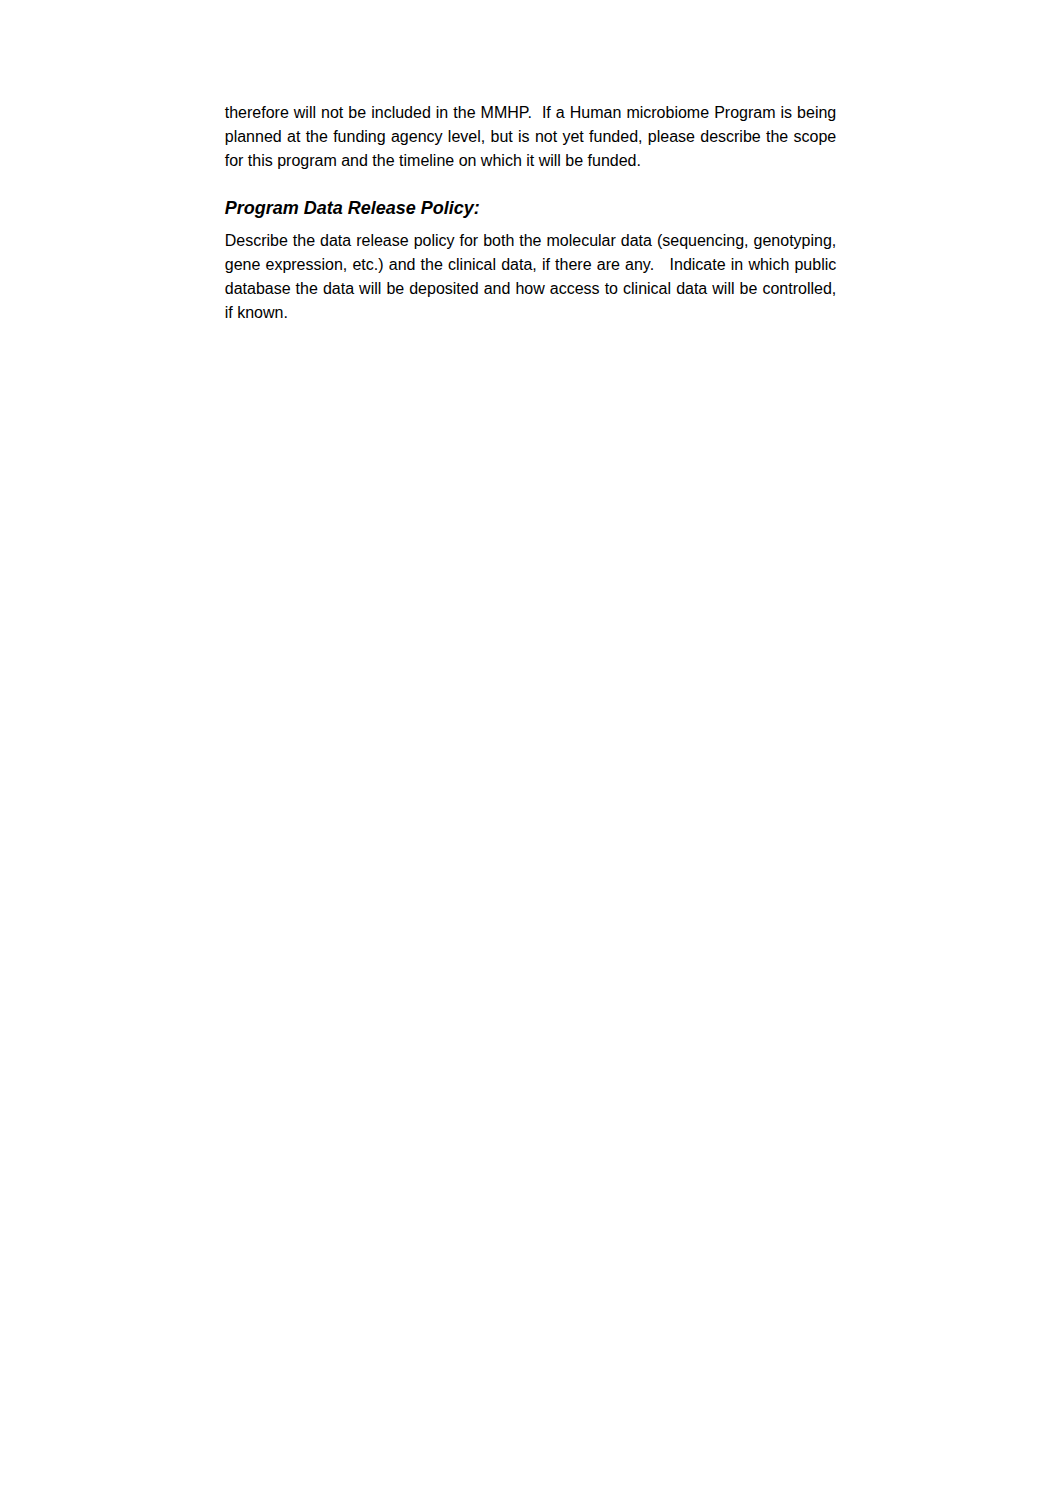therefore will not be included in the MMHP. If a Human microbiome Program is being planned at the funding agency level, but is not yet funded, please describe the scope for this program and the timeline on which it will be funded.
Program Data Release Policy:
Describe the data release policy for both the molecular data (sequencing, genotyping, gene expression, etc.) and the clinical data, if there are any. Indicate in which public database the data will be deposited and how access to clinical data will be controlled, if known.